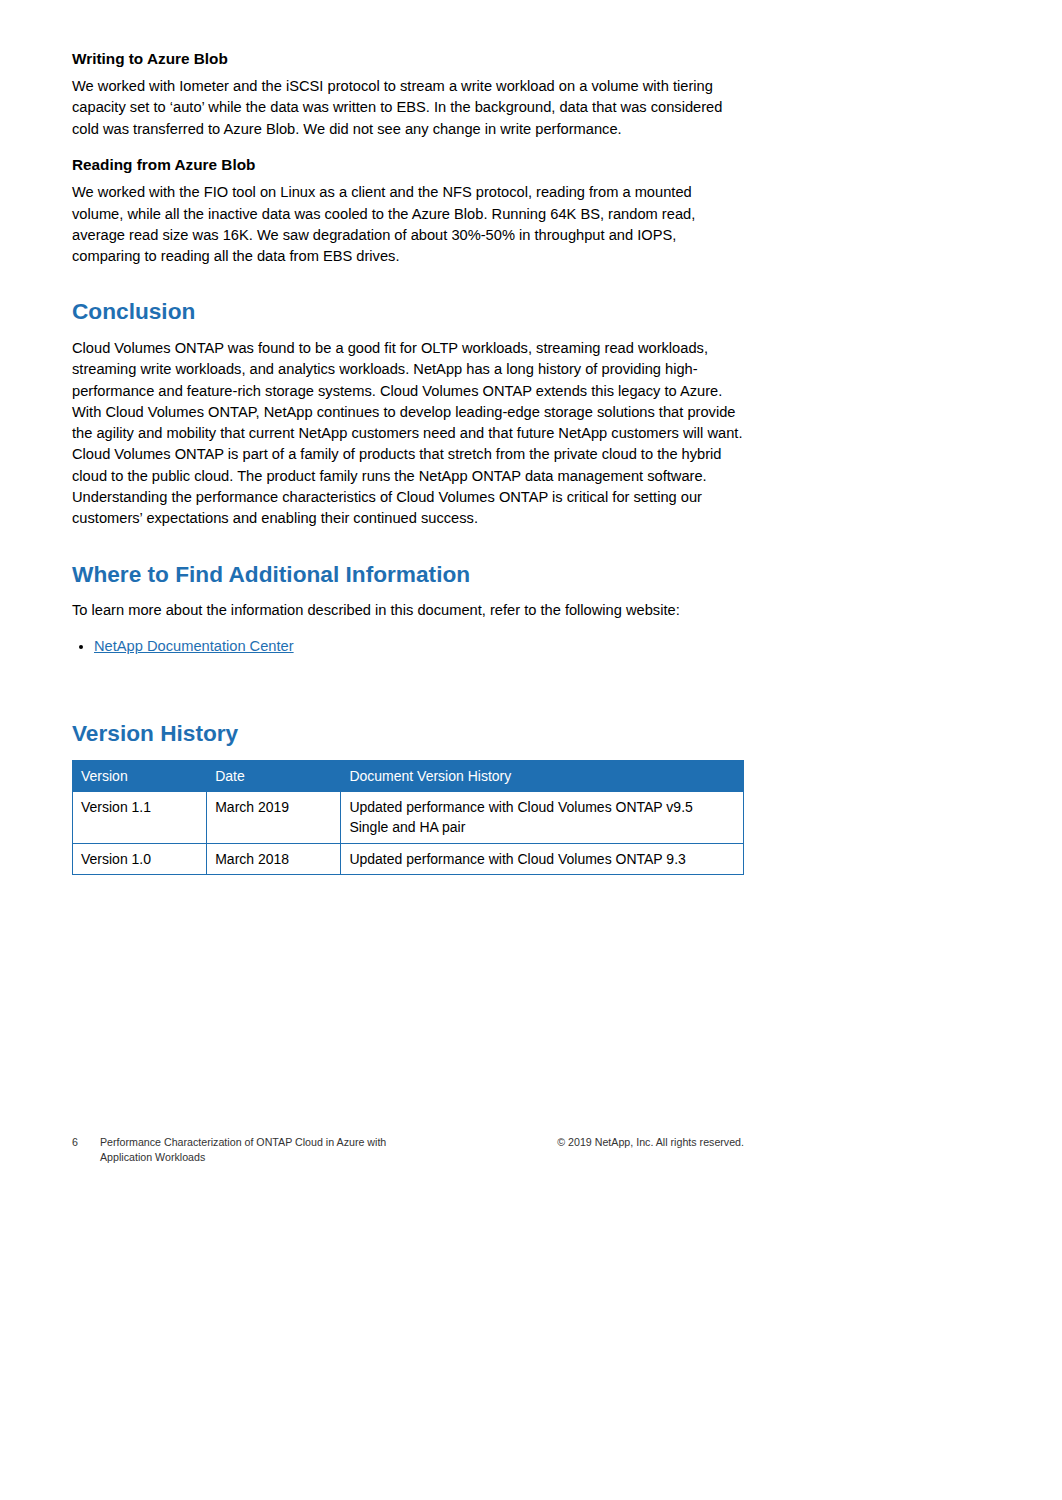Writing to Azure Blob
We worked with Iometer and the iSCSI protocol to stream a write workload on a volume with tiering capacity set to ‘auto’ while the data was written to EBS. In the background, data that was considered cold was transferred to Azure Blob. We did not see any change in write performance.
Reading from Azure Blob
We worked with the FIO tool on Linux as a client and the NFS protocol, reading from a mounted volume, while all the inactive data was cooled to the Azure Blob. Running 64K BS, random read, average read size was 16K. We saw degradation of about 30%-50% in throughput and IOPS, comparing to reading all the data from EBS drives.
Conclusion
Cloud Volumes ONTAP was found to be a good fit for OLTP workloads, streaming read workloads, streaming write workloads, and analytics workloads. NetApp has a long history of providing high-performance and feature-rich storage systems. Cloud Volumes ONTAP extends this legacy to Azure. With Cloud Volumes ONTAP, NetApp continues to develop leading-edge storage solutions that provide the agility and mobility that current NetApp customers need and that future NetApp customers will want. Cloud Volumes ONTAP is part of a family of products that stretch from the private cloud to the hybrid cloud to the public cloud. The product family runs the NetApp ONTAP data management software. Understanding the performance characteristics of Cloud Volumes ONTAP is critical for setting our customers’ expectations and enabling their continued success.
Where to Find Additional Information
To learn more about the information described in this document, refer to the following website:
NetApp Documentation Center
Version History
| Version | Date | Document Version History |
| --- | --- | --- |
| Version 1.1 | March 2019 | Updated performance with Cloud Volumes ONTAP v9.5 Single and HA pair |
| Version 1.0 | March 2018 | Updated performance with Cloud Volumes ONTAP 9.3 |
6 Performance Characterization of ONTAP Cloud in Azure with Application Workloads
© 2019 NetApp, Inc. All rights reserved.